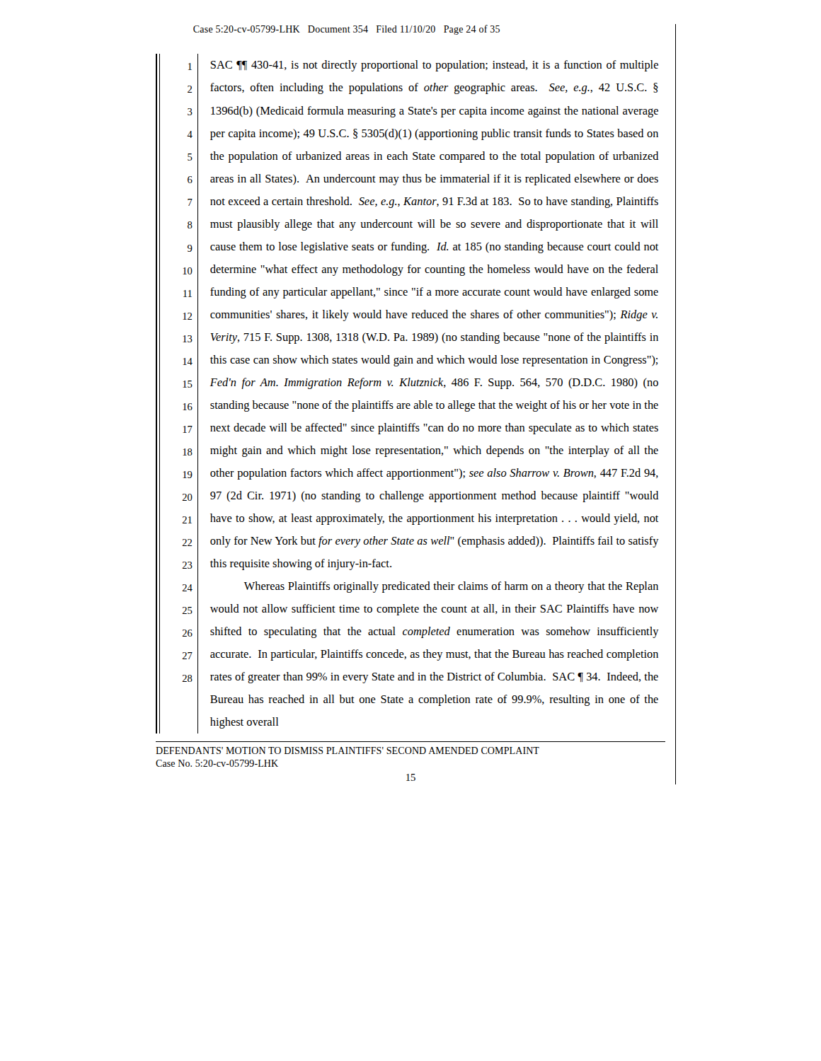Case 5:20-cv-05799-LHK Document 354 Filed 11/10/20 Page 24 of 35
1
2
3
4
5
6
7
8
9
10
11
12
13
14
15
16
17
18
19
20
21
22
23
24
25
26
27
28
SAC ¶¶ 430-41, is not directly proportional to population; instead, it is a function of multiple factors, often including the populations of other geographic areas. See, e.g., 42 U.S.C. § 1396d(b) (Medicaid formula measuring a State's per capita income against the national average per capita income); 49 U.S.C. § 5305(d)(1) (apportioning public transit funds to States based on the population of urbanized areas in each State compared to the total population of urbanized areas in all States). An undercount may thus be immaterial if it is replicated elsewhere or does not exceed a certain threshold. See, e.g., Kantor, 91 F.3d at 183. So to have standing, Plaintiffs must plausibly allege that any undercount will be so severe and disproportionate that it will cause them to lose legislative seats or funding. Id. at 185 (no standing because court could not determine "what effect any methodology for counting the homeless would have on the federal funding of any particular appellant," since "if a more accurate count would have enlarged some communities' shares, it likely would have reduced the shares of other communities"); Ridge v. Verity, 715 F. Supp. 1308, 1318 (W.D. Pa. 1989) (no standing because "none of the plaintiffs in this case can show which states would gain and which would lose representation in Congress"); Fed'n for Am. Immigration Reform v. Klutznick, 486 F. Supp. 564, 570 (D.D.C. 1980) (no standing because "none of the plaintiffs are able to allege that the weight of his or her vote in the next decade will be affected" since plaintiffs "can do no more than speculate as to which states might gain and which might lose representation," which depends on "the interplay of all the other population factors which affect apportionment"); see also Sharrow v. Brown, 447 F.2d 94, 97 (2d Cir. 1971) (no standing to challenge apportionment method because plaintiff "would have to show, at least approximately, the apportionment his interpretation . . . would yield, not only for New York but for every other State as well" (emphasis added)). Plaintiffs fail to satisfy this requisite showing of injury-in-fact.
Whereas Plaintiffs originally predicated their claims of harm on a theory that the Replan would not allow sufficient time to complete the count at all, in their SAC Plaintiffs have now shifted to speculating that the actual completed enumeration was somehow insufficiently accurate. In particular, Plaintiffs concede, as they must, that the Bureau has reached completion rates of greater than 99% in every State and in the District of Columbia. SAC ¶ 34. Indeed, the Bureau has reached in all but one State a completion rate of 99.9%, resulting in one of the highest overall
DEFENDANTS' MOTION TO DISMISS PLAINTIFFS' SECOND AMENDED COMPLAINT
Case No. 5:20-cv-05799-LHK
15